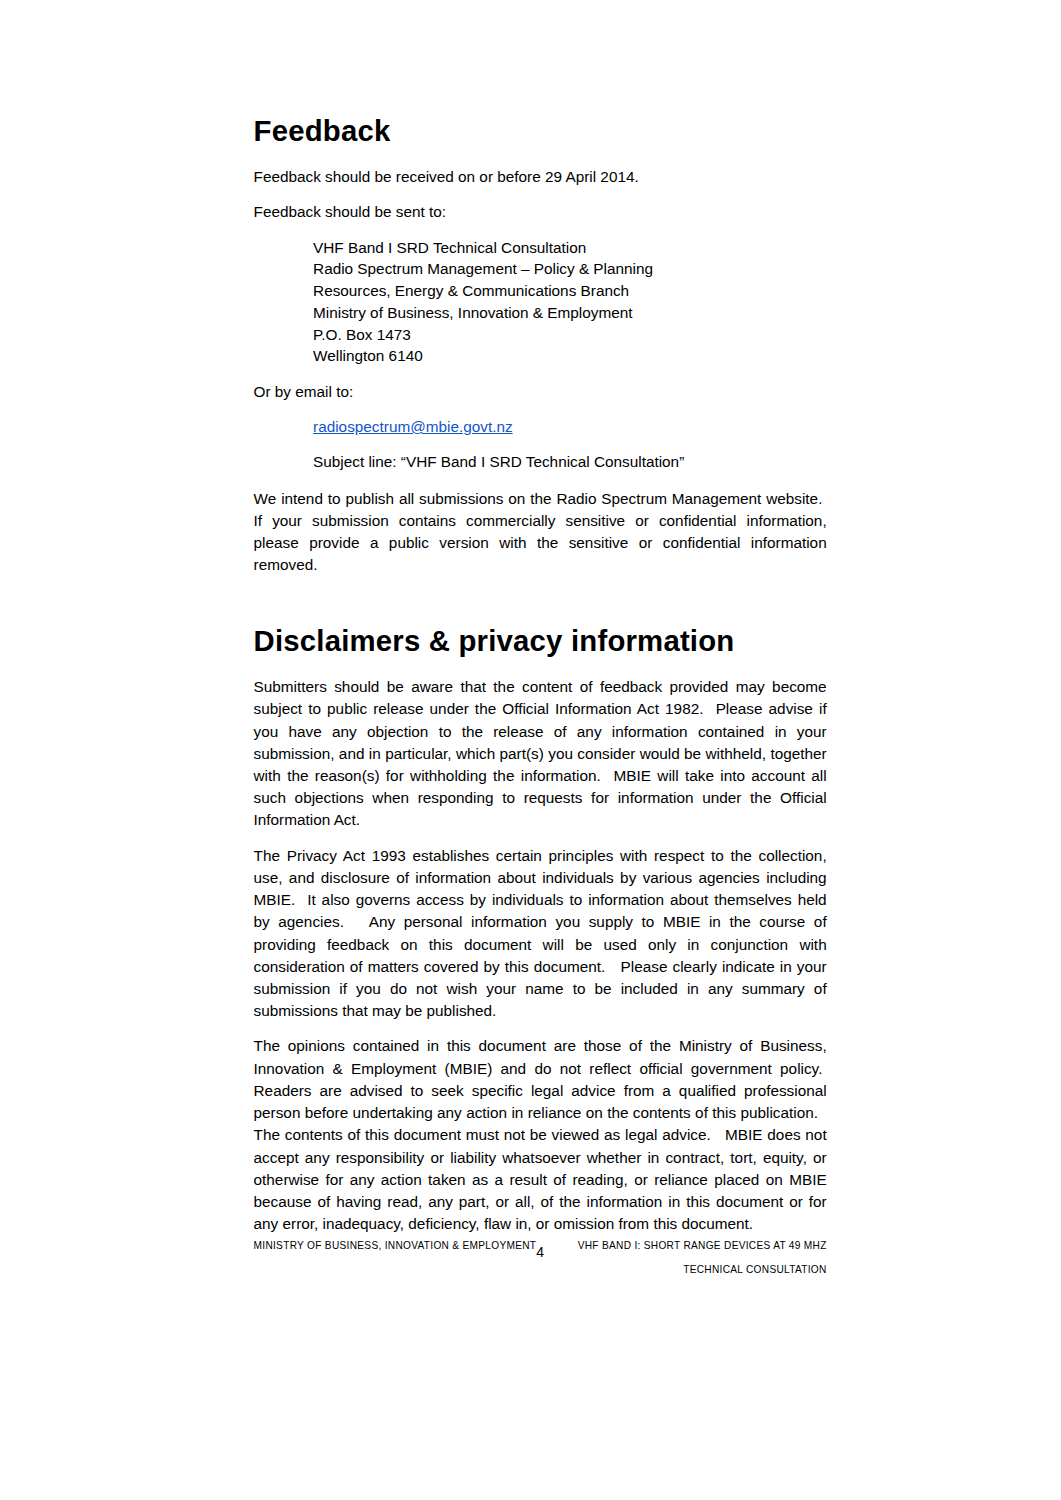Feedback
Feedback should be received on or before 29 April 2014.
Feedback should be sent to:
VHF Band I SRD Technical Consultation
Radio Spectrum Management – Policy & Planning
Resources, Energy & Communications Branch
Ministry of Business, Innovation & Employment
P.O. Box 1473
Wellington 6140
Or by email to:
radiospectrum@mbie.govt.nz
Subject line: “VHF Band I SRD Technical Consultation”
We intend to publish all submissions on the Radio Spectrum Management website. If your submission contains commercially sensitive or confidential information, please provide a public version with the sensitive or confidential information removed.
Disclaimers & privacy information
Submitters should be aware that the content of feedback provided may become subject to public release under the Official Information Act 1982. Please advise if you have any objection to the release of any information contained in your submission, and in particular, which part(s) you consider would be withheld, together with the reason(s) for withholding the information. MBIE will take into account all such objections when responding to requests for information under the Official Information Act.
The Privacy Act 1993 establishes certain principles with respect to the collection, use, and disclosure of information about individuals by various agencies including MBIE. It also governs access by individuals to information about themselves held by agencies. Any personal information you supply to MBIE in the course of providing feedback on this document will be used only in conjunction with consideration of matters covered by this document. Please clearly indicate in your submission if you do not wish your name to be included in any summary of submissions that may be published.
The opinions contained in this document are those of the Ministry of Business, Innovation & Employment (MBIE) and do not reflect official government policy. Readers are advised to seek specific legal advice from a qualified professional person before undertaking any action in reliance on the contents of this publication. The contents of this document must not be viewed as legal advice. MBIE does not accept any responsibility or liability whatsoever whether in contract, tort, equity, or otherwise for any action taken as a result of reading, or reliance placed on MBIE because of having read, any part, or all, of the information in this document or for any error, inadequacy, deficiency, flaw in, or omission from this document.
4
Ministry of Business, Innovation & Employment
VHF Band I: Short Range Devices at 49 MHz
Technical Consultation